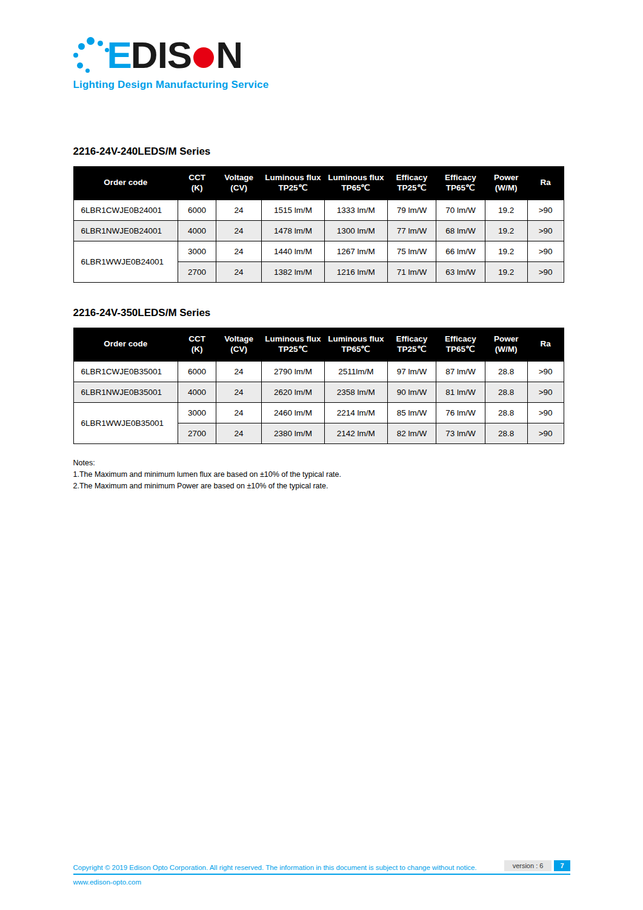E
DIS N
Lighting Design Manufacturing Service
2216-24V-240LEDS/M Series
| Order code | CCT (K) | Voltage (CV) | Luminous flux TP25℃ | Luminous flux TP65℃ | Efficacy TP25℃ | Efficacy TP65℃ | Power (W/M) | Ra |
| --- | --- | --- | --- | --- | --- | --- | --- | --- |
| 6LBR1CWJE0B24001 | 6000 | 24 | 1515 lm/M | 1333 lm/M | 79 lm/W | 70 lm/W | 19.2 | >90 |
| 6LBR1NWJE0B24001 | 4000 | 24 | 1478 lm/M | 1300 lm/M | 77 lm/W | 68 lm/W | 19.2 | >90 |
| 6LBR1WWJE0B24001 | 3000 | 24 | 1440 lm/M | 1267 lm/M | 75 lm/W | 66 lm/W | 19.2 | >90 |
| 2700 | 24 | 1382 lm/M | 1216 lm/M | 71 lm/W | 63 lm/W | 19.2 | >90 |
2216-24V-350LEDS/M Series
| Order code | CCT (K) | Voltage (CV) | Luminous flux TP25℃ | Luminous flux TP65℃ | Efficacy TP25℃ | Efficacy TP65℃ | Power (W/M) | Ra |
| --- | --- | --- | --- | --- | --- | --- | --- | --- |
| 6LBR1CWJE0B35001 | 6000 | 24 | 2790 lm/M | 2511lm/M | 97 lm/W | 87 lm/W | 28.8 | >90 |
| 6LBR1NWJE0B35001 | 4000 | 24 | 2620 lm/M | 2358 lm/M | 90 lm/W | 81 lm/W | 28.8 | >90 |
| 6LBR1WWJE0B35001 | 3000 | 24 | 2460 lm/M | 2214 lm/M | 85 lm/W | 76 lm/W | 28.8 | >90 |
| 2700 | 24 | 2380 lm/M | 2142 lm/M | 82 lm/W | 73 lm/W | 28.8 | >90 |
Notes:
1.The Maximum and minimum lumen flux are based on ±10% of the typical rate.
2.The Maximum and minimum Power are based on ±10% of the typical rate.
Copyright © 2019 Edison Opto Corporation. All right reserved. The information in this document is subject to change without notice.
version : 6
7
www.edison-opto.com